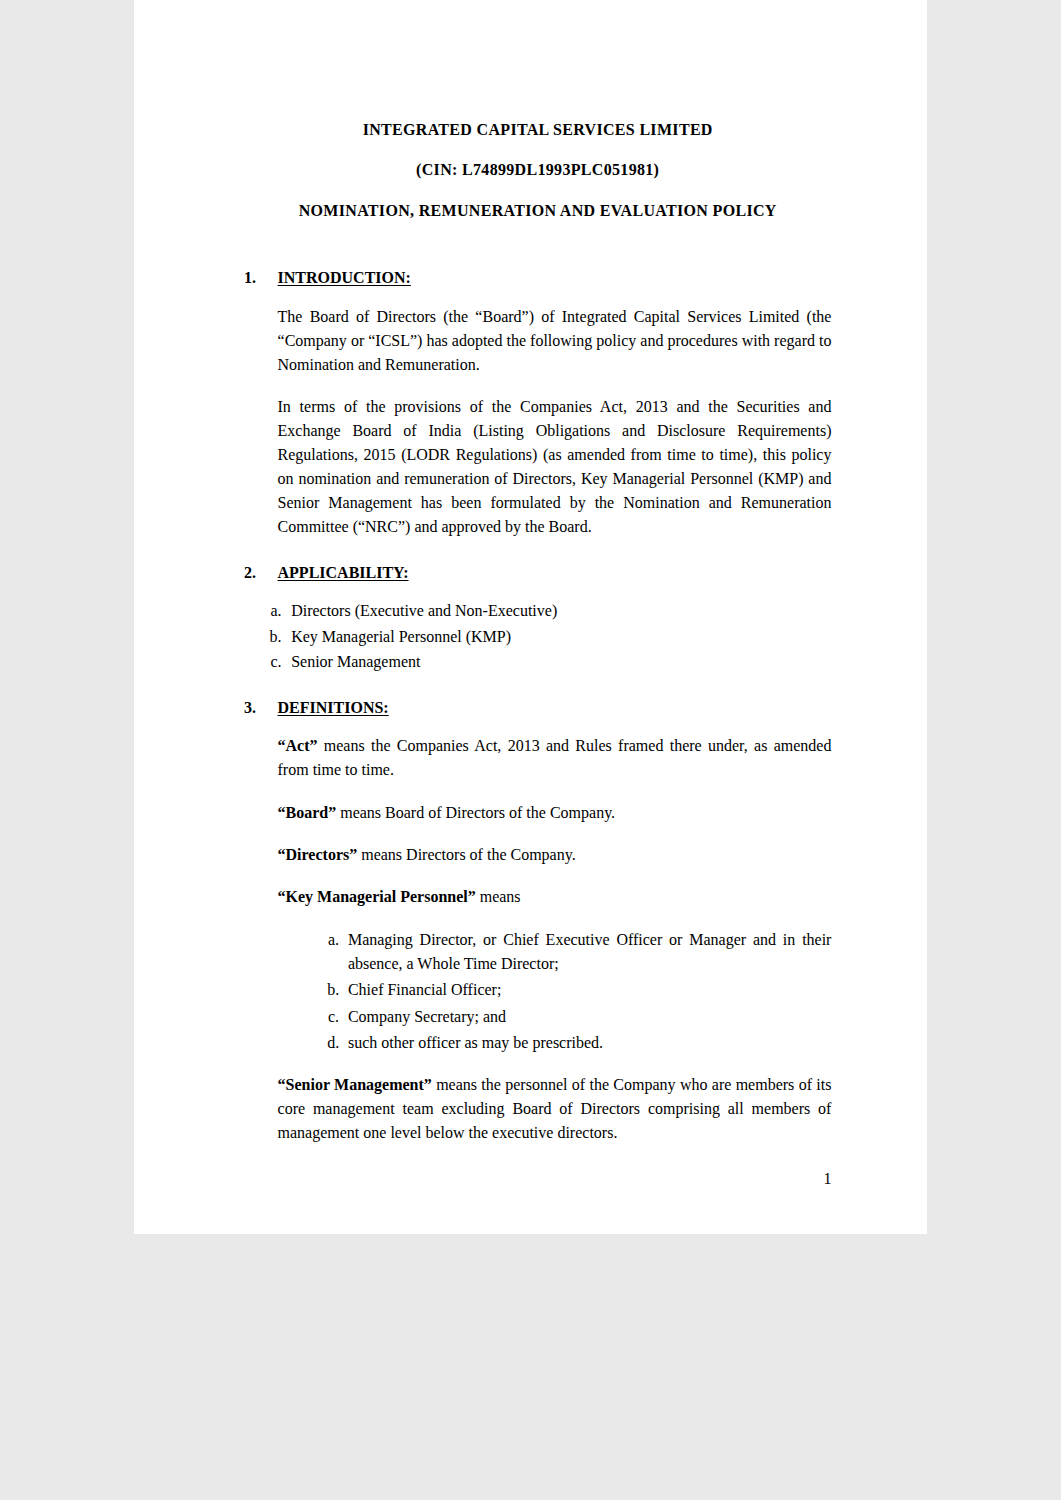INTEGRATED CAPITAL SERVICES LIMITED
(CIN: L74899DL1993PLC051981)
NOMINATION, REMUNERATION AND EVALUATION POLICY
1. INTRODUCTION:
The Board of Directors (the “Board”) of Integrated Capital Services Limited (the “Company or “ICSL”) has adopted the following policy and procedures with regard to Nomination and Remuneration.
In terms of the provisions of the Companies Act, 2013 and the Securities and Exchange Board of India (Listing Obligations and Disclosure Requirements) Regulations, 2015 (LODR Regulations) (as amended from time to time), this policy on nomination and remuneration of Directors, Key Managerial Personnel (KMP) and Senior Management has been formulated by the Nomination and Remuneration Committee (“NRC”) and approved by the Board.
2. APPLICABILITY:
Directors (Executive and Non-Executive)
Key Managerial Personnel (KMP)
Senior Management
3. DEFINITIONS:
“Act” means the Companies Act, 2013 and Rules framed there under, as amended from time to time.
“Board” means Board of Directors of the Company.
“Directors” means Directors of the Company.
“Key Managerial Personnel” means
Managing Director, or Chief Executive Officer or Manager and in their absence, a Whole Time Director;
Chief Financial Officer;
Company Secretary; and
such other officer as may be prescribed.
“Senior Management” means the personnel of the Company who are members of its core management team excluding Board of Directors comprising all members of management one level below the executive directors.
1